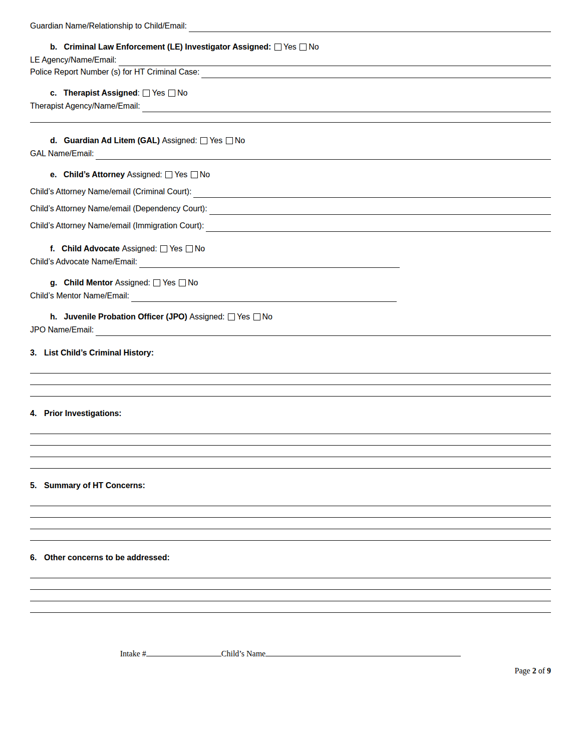Guardian Name/Relationship to Child/Email:
b. Criminal Law Enforcement (LE) Investigator Assigned: Yes No
LE Agency/Name/Email:
Police Report Number (s) for HT Criminal Case:
c. Therapist Assigned: Yes No
Therapist Agency/Name/Email:
d. Guardian Ad Litem (GAL) Assigned: Yes No
GAL Name/Email:
e. Child’s Attorney Assigned: Yes No
Child’s Attorney Name/email (Criminal Court):
Child’s Attorney Name/email (Dependency Court):
Child’s Attorney Name/email (Immigration Court):
f. Child Advocate Assigned: Yes No
Child’s Advocate Name/Email:
g. Child Mentor Assigned: Yes No
Child’s Mentor Name/Email:
h. Juvenile Probation Officer (JPO) Assigned: Yes No
JPO Name/Email:
3. List Child’s Criminal History:
4. Prior Investigations:
5. Summary of HT Concerns:
6. Other concerns to be addressed:
Intake # Child’s Name
Page 2 of 9